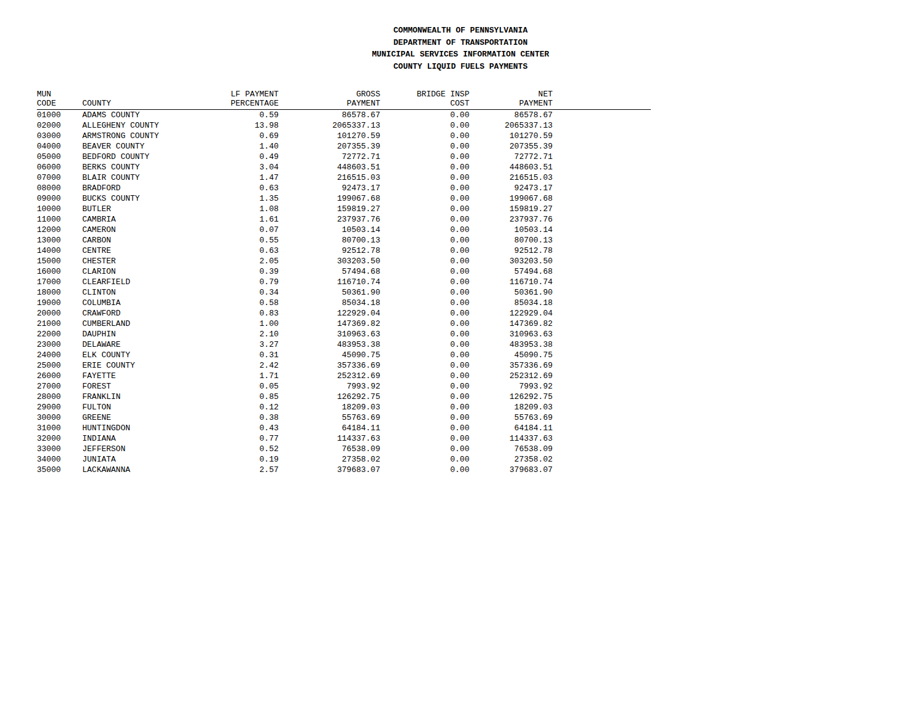COMMONWEALTH OF PENNSYLVANIA
DEPARTMENT OF TRANSPORTATION
MUNICIPAL SERVICES INFORMATION CENTER
COUNTY LIQUID FUELS PAYMENTS
| MUN | | LF PAYMENT | GROSS | BRIDGE INSP | NET | |
| --- | --- | --- | --- | --- | --- | --- |
| CODE | COUNTY | PERCENTAGE | PAYMENT | COST | PAYMENT | |
| 01000 | ADAMS COUNTY | 0.59 | 86578.67 | 0.00 | 86578.67 | |
| 02000 | ALLEGHENY COUNTY | 13.98 | 2065337.13 | 0.00 | 2065337.13 | |
| 03000 | ARMSTRONG COUNTY | 0.69 | 101270.59 | 0.00 | 101270.59 | |
| 04000 | BEAVER COUNTY | 1.40 | 207355.39 | 0.00 | 207355.39 | |
| 05000 | BEDFORD COUNTY | 0.49 | 72772.71 | 0.00 | 72772.71 | |
| 06000 | BERKS COUNTY | 3.04 | 448603.51 | 0.00 | 448603.51 | |
| 07000 | BLAIR COUNTY | 1.47 | 216515.03 | 0.00 | 216515.03 | |
| 08000 | BRADFORD | 0.63 | 92473.17 | 0.00 | 92473.17 | |
| 09000 | BUCKS COUNTY | 1.35 | 199067.68 | 0.00 | 199067.68 | |
| 10000 | BUTLER | 1.08 | 159819.27 | 0.00 | 159819.27 | |
| 11000 | CAMBRIA | 1.61 | 237937.76 | 0.00 | 237937.76 | |
| 12000 | CAMERON | 0.07 | 10503.14 | 0.00 | 10503.14 | |
| 13000 | CARBON | 0.55 | 80700.13 | 0.00 | 80700.13 | |
| 14000 | CENTRE | 0.63 | 92512.78 | 0.00 | 92512.78 | |
| 15000 | CHESTER | 2.05 | 303203.50 | 0.00 | 303203.50 | |
| 16000 | CLARION | 0.39 | 57494.68 | 0.00 | 57494.68 | |
| 17000 | CLEARFIELD | 0.79 | 116710.74 | 0.00 | 116710.74 | |
| 18000 | CLINTON | 0.34 | 50361.90 | 0.00 | 50361.90 | |
| 19000 | COLUMBIA | 0.58 | 85034.18 | 0.00 | 85034.18 | |
| 20000 | CRAWFORD | 0.83 | 122929.04 | 0.00 | 122929.04 | |
| 21000 | CUMBERLAND | 1.00 | 147369.82 | 0.00 | 147369.82 | |
| 22000 | DAUPHIN | 2.10 | 310963.63 | 0.00 | 310963.63 | |
| 23000 | DELAWARE | 3.27 | 483953.38 | 0.00 | 483953.38 | |
| 24000 | ELK COUNTY | 0.31 | 45090.75 | 0.00 | 45090.75 | |
| 25000 | ERIE COUNTY | 2.42 | 357336.69 | 0.00 | 357336.69 | |
| 26000 | FAYETTE | 1.71 | 252312.69 | 0.00 | 252312.69 | |
| 27000 | FOREST | 0.05 | 7993.92 | 0.00 | 7993.92 | |
| 28000 | FRANKLIN | 0.85 | 126292.75 | 0.00 | 126292.75 | |
| 29000 | FULTON | 0.12 | 18209.03 | 0.00 | 18209.03 | |
| 30000 | GREENE | 0.38 | 55763.69 | 0.00 | 55763.69 | |
| 31000 | HUNTINGDON | 0.43 | 64184.11 | 0.00 | 64184.11 | |
| 32000 | INDIANA | 0.77 | 114337.63 | 0.00 | 114337.63 | |
| 33000 | JEFFERSON | 0.52 | 76538.09 | 0.00 | 76538.09 | |
| 34000 | JUNIATA | 0.19 | 27358.02 | 0.00 | 27358.02 | |
| 35000 | LACKAWANNA | 2.57 | 379683.07 | 0.00 | 379683.07 | |